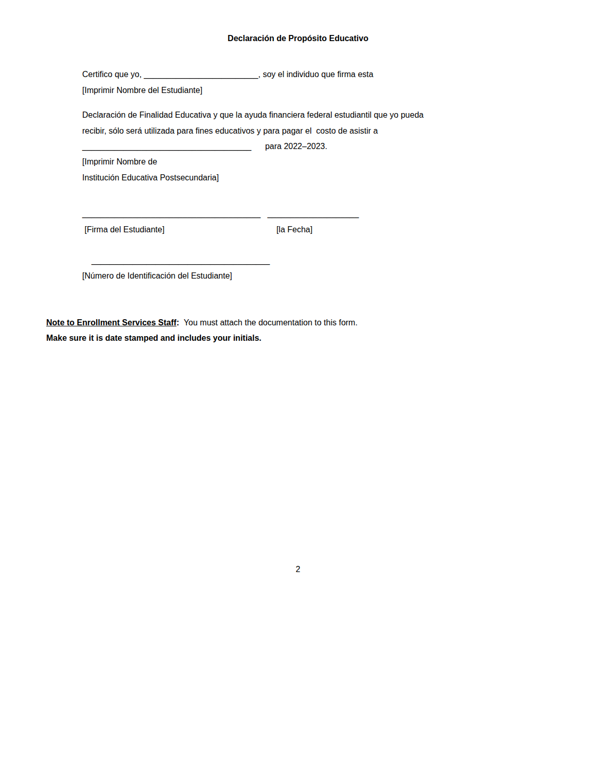Declaración de Propósito Educativo
Certifico que yo, _________________________, soy el individuo que firma esta
[Imprimir Nombre del Estudiante]
Declaración de Finalidad Educativa y que la ayuda financiera federal estudiantil que yo pueda
recibir, sólo será utilizada para fines educativos y para pagar el costo de asistir a
_____________________________________ para 2022–2023.
[Imprimir Nombre de
Institución Educativa Postsecundaria]
_______________________________________ ____________________
[Firma del Estudiante] [la Fecha]
_______________________________________
[Número de Identificación del Estudiante]
Note to Enrollment Services Staff: You must attach the documentation to this form.
Make sure it is date stamped and includes your initials.
2